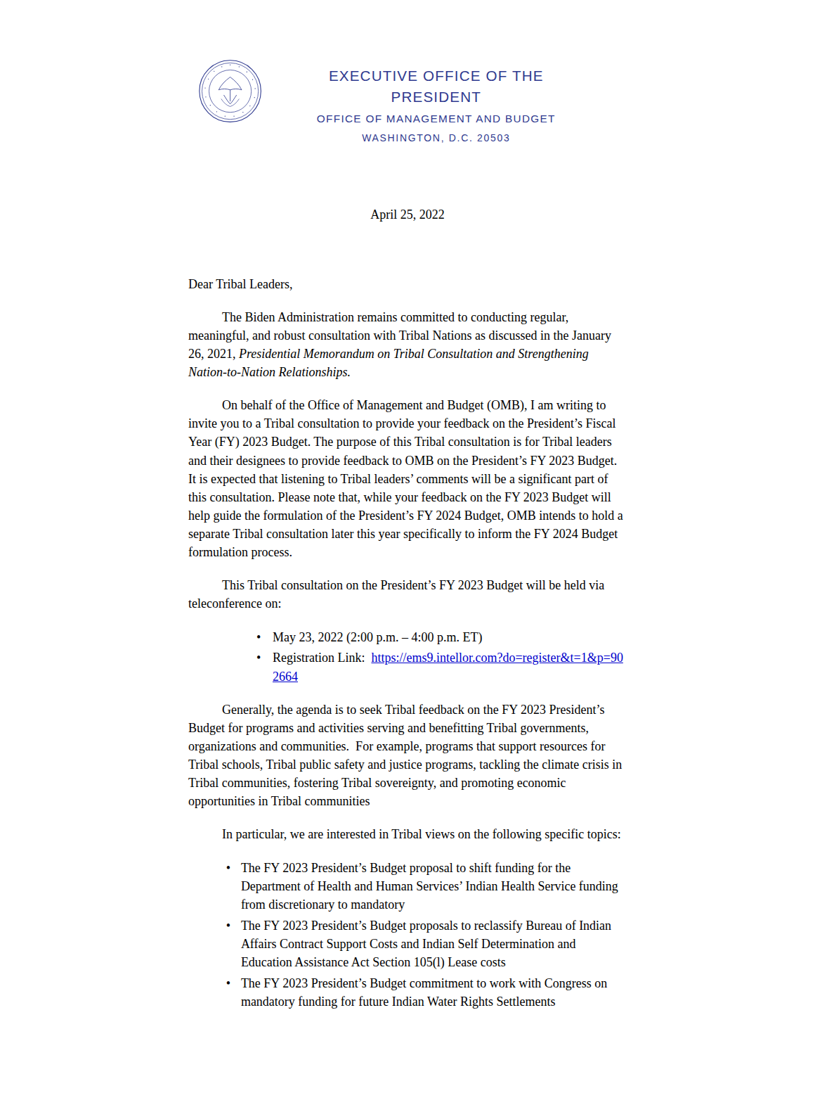EXECUTIVE OFFICE OF THE PRESIDENT
OFFICE OF MANAGEMENT AND BUDGET
WASHINGTON, D.C. 20503
April 25, 2022
Dear Tribal Leaders,
The Biden Administration remains committed to conducting regular, meaningful, and robust consultation with Tribal Nations as discussed in the January 26, 2021, Presidential Memorandum on Tribal Consultation and Strengthening Nation-to-Nation Relationships.
On behalf of the Office of Management and Budget (OMB), I am writing to invite you to a Tribal consultation to provide your feedback on the President’s Fiscal Year (FY) 2023 Budget. The purpose of this Tribal consultation is for Tribal leaders and their designees to provide feedback to OMB on the President’s FY 2023 Budget. It is expected that listening to Tribal leaders’ comments will be a significant part of this consultation. Please note that, while your feedback on the FY 2023 Budget will help guide the formulation of the President’s FY 2024 Budget, OMB intends to hold a separate Tribal consultation later this year specifically to inform the FY 2024 Budget formulation process.
This Tribal consultation on the President’s FY 2023 Budget will be held via teleconference on:
May 23, 2022 (2:00 p.m. – 4:00 p.m. ET)
Registration Link: https://ems9.intellor.com?do=register&t=1&p=902664
Generally, the agenda is to seek Tribal feedback on the FY 2023 President’s Budget for programs and activities serving and benefitting Tribal governments, organizations and communities. For example, programs that support resources for Tribal schools, Tribal public safety and justice programs, tackling the climate crisis in Tribal communities, fostering Tribal sovereignty, and promoting economic opportunities in Tribal communities
In particular, we are interested in Tribal views on the following specific topics:
The FY 2023 President’s Budget proposal to shift funding for the Department of Health and Human Services’ Indian Health Service funding from discretionary to mandatory
The FY 2023 President’s Budget proposals to reclassify Bureau of Indian Affairs Contract Support Costs and Indian Self Determination and Education Assistance Act Section 105(l) Lease costs
The FY 2023 President’s Budget commitment to work with Congress on mandatory funding for future Indian Water Rights Settlements